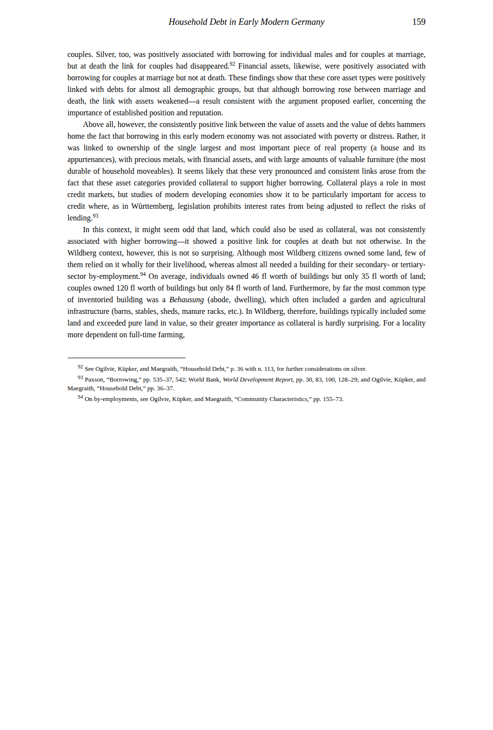Household Debt in Early Modern Germany 159
couples. Silver, too, was positively associated with borrowing for individual males and for couples at marriage, but at death the link for couples had disappeared.92 Financial assets, likewise, were positively associated with borrowing for couples at marriage but not at death. These findings show that these core asset types were positively linked with debts for almost all demographic groups, but that although borrowing rose between marriage and death, the link with assets weakened—a result consistent with the argument proposed earlier, concerning the importance of established position and reputation.
Above all, however, the consistently positive link between the value of assets and the value of debts hammers home the fact that borrowing in this early modern economy was not associated with poverty or distress. Rather, it was linked to ownership of the single largest and most important piece of real property (a house and its appurtenances), with precious metals, with financial assets, and with large amounts of valuable furniture (the most durable of household moveables). It seems likely that these very pronounced and consistent links arose from the fact that these asset categories provided collateral to support higher borrowing. Collateral plays a role in most credit markets, but studies of modern developing economies show it to be particularly important for access to credit where, as in Württemberg, legislation prohibits interest rates from being adjusted to reflect the risks of lending.93
In this context, it might seem odd that land, which could also be used as collateral, was not consistently associated with higher borrowing—it showed a positive link for couples at death but not otherwise. In the Wildberg context, however, this is not so surprising. Although most Wildberg citizens owned some land, few of them relied on it wholly for their livelihood, whereas almost all needed a building for their secondary- or tertiary-sector by-employment.94 On average, individuals owned 46 fl worth of buildings but only 35 fl worth of land; couples owned 120 fl worth of buildings but only 84 fl worth of land. Furthermore, by far the most common type of inventoried building was a Behausung (abode, dwelling), which often included a garden and agricultural infrastructure (barns, stables, sheds, manure racks, etc.). In Wildberg, therefore, buildings typically included some land and exceeded pure land in value, so their greater importance as collateral is hardly surprising. For a locality more dependent on full-time farming,
92 See Ogilvie, Küpker, and Maegraith, “Household Debt,” p. 36 with n. 113, for further considerations on silver.
93 Paxson, “Borrowing,” pp. 535–37, 542; World Bank, World Development Report, pp. 30, 83, 100, 128–29; and Ogilvie, Küpker, and Maegraith, “Household Debt,” pp. 36–37.
94 On by-employments, see Ogilvie, Küpker, and Maegraith, “Community Characteristics,” pp. 155–73.